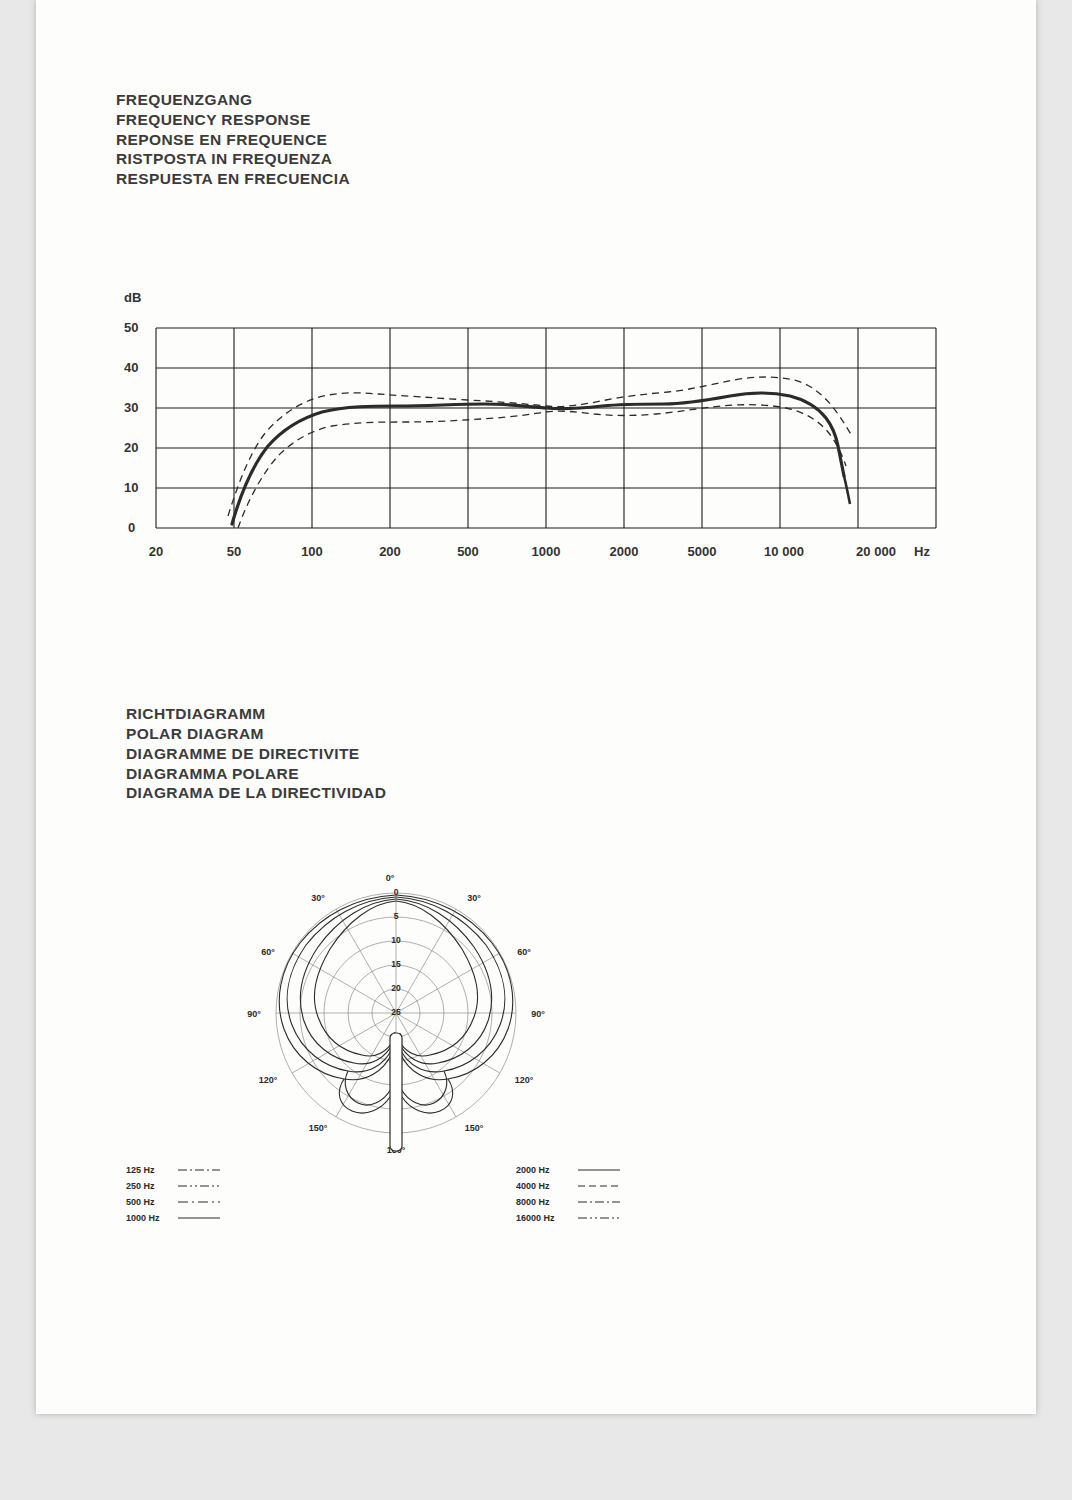Frequenzgang
Frequency response
Reponse en frequence
Ristposta in frequenza
Respuesta en frecuencia
dB 50 40 30 20 10 0 20 50 100 200 500 1000 2000 5000 10 000 20 000 Hz
Richtdiagramm
Polar diagram
Diagramme de directivite
Diagramma polare
Diagrama de la directividad
0 5 10 15 20 25 dB 0° 30° 30° 60° 60° 90° 90° 120° 120° 150° 150° 180° 125 Hz 250 Hz 500 Hz 1000 Hz 2000 Hz 4000 Hz 8000 Hz 16000 Hz